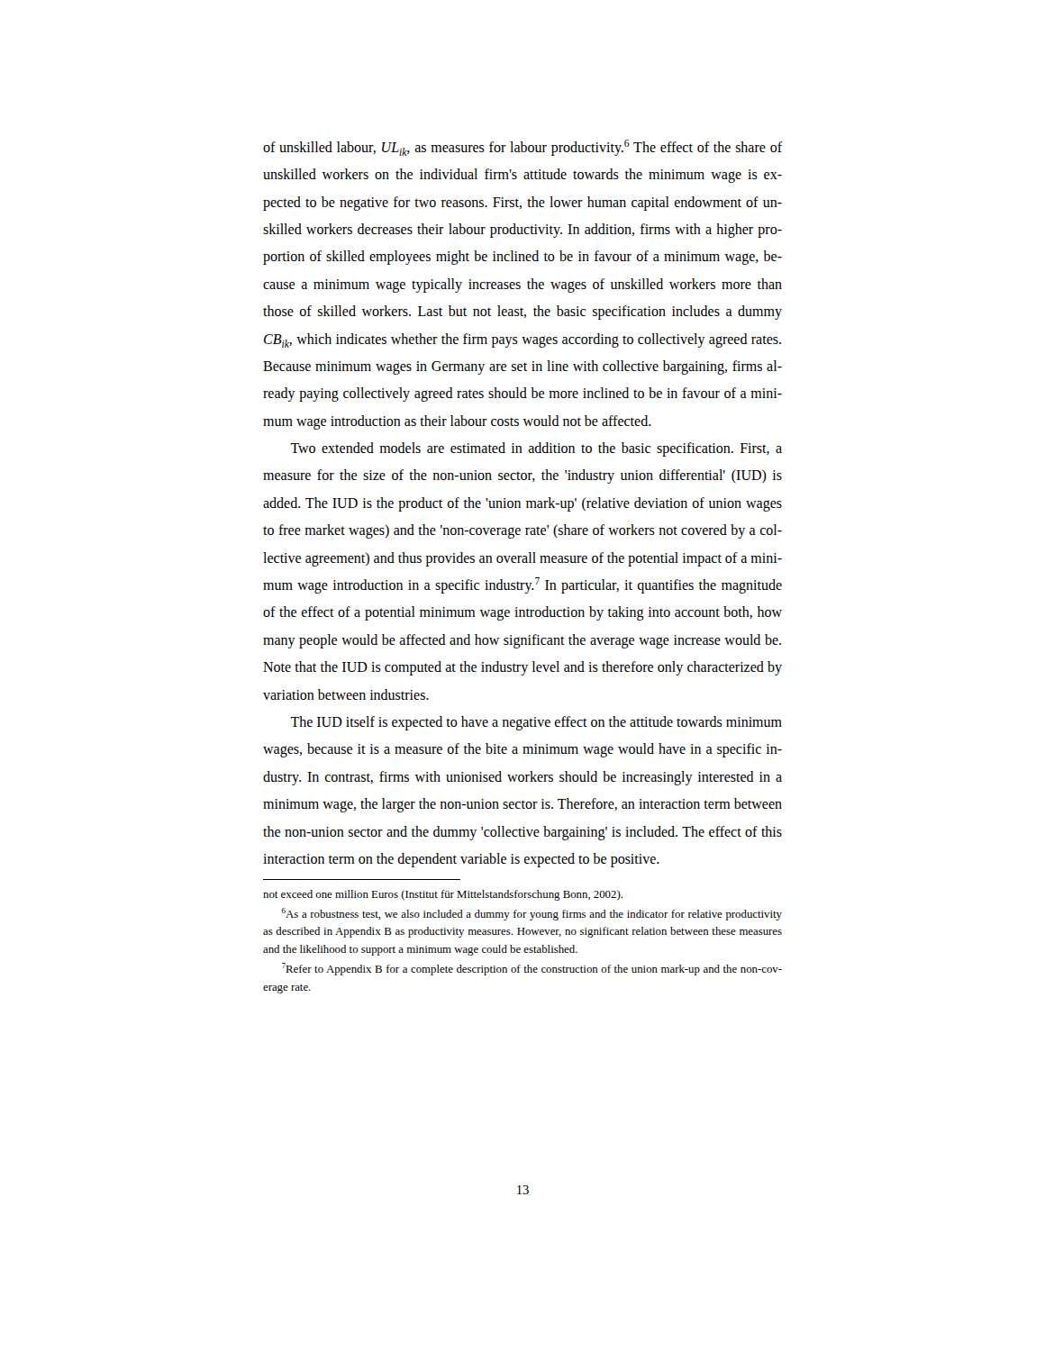of unskilled labour, ULik, as measures for labour productivity.6 The effect of the share of unskilled workers on the individual firm's attitude towards the minimum wage is expected to be negative for two reasons. First, the lower human capital endowment of unskilled workers decreases their labour productivity. In addition, firms with a higher proportion of skilled employees might be inclined to be in favour of a minimum wage, because a minimum wage typically increases the wages of unskilled workers more than those of skilled workers. Last but not least, the basic specification includes a dummy CBik, which indicates whether the firm pays wages according to collectively agreed rates. Because minimum wages in Germany are set in line with collective bargaining, firms already paying collectively agreed rates should be more inclined to be in favour of a minimum wage introduction as their labour costs would not be affected.
Two extended models are estimated in addition to the basic specification. First, a measure for the size of the non-union sector, the 'industry union differential' (IUD) is added. The IUD is the product of the 'union mark-up' (relative deviation of union wages to free market wages) and the 'non-coverage rate' (share of workers not covered by a collective agreement) and thus provides an overall measure of the potential impact of a minimum wage introduction in a specific industry.7 In particular, it quantifies the magnitude of the effect of a potential minimum wage introduction by taking into account both, how many people would be affected and how significant the average wage increase would be. Note that the IUD is computed at the industry level and is therefore only characterized by variation between industries.
The IUD itself is expected to have a negative effect on the attitude towards minimum wages, because it is a measure of the bite a minimum wage would have in a specific industry. In contrast, firms with unionised workers should be increasingly interested in a minimum wage, the larger the non-union sector is. Therefore, an interaction term between the non-union sector and the dummy 'collective bargaining' is included. The effect of this interaction term on the dependent variable is expected to be positive.
not exceed one million Euros (Institut für Mittelstandsforschung Bonn, 2002).
6As a robustness test, we also included a dummy for young firms and the indicator for relative productivity as described in Appendix B as productivity measures. However, no significant relation between these measures and the likelihood to support a minimum wage could be established.
7Refer to Appendix B for a complete description of the construction of the union mark-up and the non-coverage rate.
13